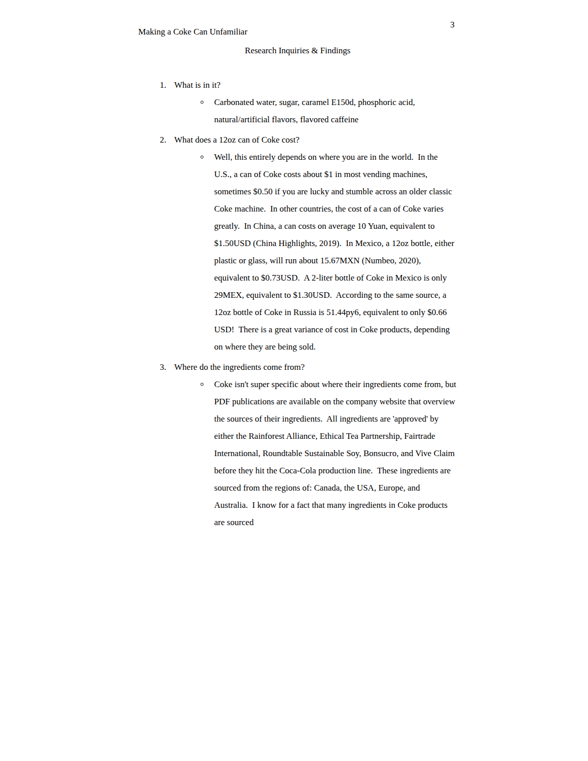3
Making a Coke Can Unfamiliar
Research Inquiries & Findings
What is in it?
Carbonated water, sugar, caramel E150d, phosphoric acid, natural/artificial flavors, flavored caffeine
What does a 12oz can of Coke cost?
Well, this entirely depends on where you are in the world. In the U.S., a can of Coke costs about $1 in most vending machines, sometimes $0.50 if you are lucky and stumble across an older classic Coke machine. In other countries, the cost of a can of Coke varies greatly. In China, a can costs on average 10 Yuan, equivalent to $1.50USD (China Highlights, 2019). In Mexico, a 12oz bottle, either plastic or glass, will run about 15.67MXN (Numbeo, 2020), equivalent to $0.73USD. A 2-liter bottle of Coke in Mexico is only 29MEX, equivalent to $1.30USD. According to the same source, a 12oz bottle of Coke in Russia is 51.44py6, equivalent to only $0.66 USD! There is a great variance of cost in Coke products, depending on where they are being sold.
Where do the ingredients come from?
Coke isn't super specific about where their ingredients come from, but PDF publications are available on the company website that overview the sources of their ingredients. All ingredients are 'approved' by either the Rainforest Alliance, Ethical Tea Partnership, Fairtrade International, Roundtable Sustainable Soy, Bonsucro, and Vive Claim before they hit the Coca-Cola production line. These ingredients are sourced from the regions of: Canada, the USA, Europe, and Australia. I know for a fact that many ingredients in Coke products are sourced